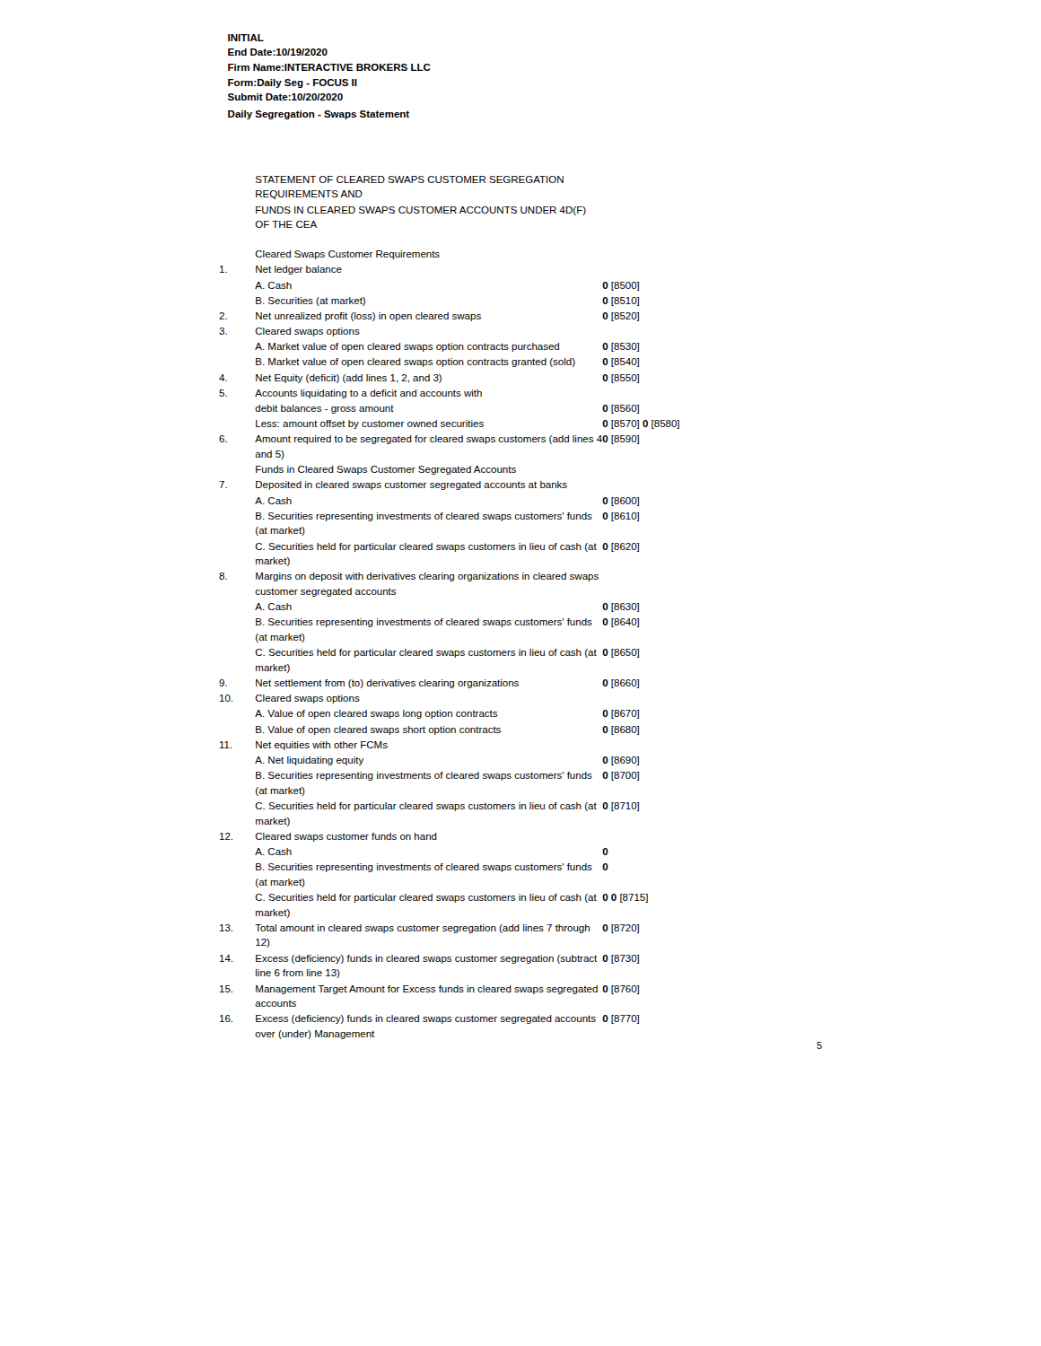INITIAL
End Date:10/19/2020
Firm Name:INTERACTIVE BROKERS LLC
Form:Daily Seg - FOCUS II
Submit Date:10/20/2020
Daily Segregation - Swaps Statement
| | STATEMENT OF CLEARED SWAPS CUSTOMER SEGREGATION REQUIREMENTS AND | |
| | FUNDS IN CLEARED SWAPS CUSTOMER ACCOUNTS UNDER 4D(F) OF THE CEA | |
| | Cleared Swaps Customer Requirements | |
| 1. | Net ledger balance | |
| | A. Cash | 0 [8500] |
| | B. Securities (at market) | 0 [8510] |
| 2. | Net unrealized profit (loss) in open cleared swaps | 0 [8520] |
| 3. | Cleared swaps options | |
| | A. Market value of open cleared swaps option contracts purchased | 0 [8530] |
| | B. Market value of open cleared swaps option contracts granted (sold) | 0 [8540] |
| 4. | Net Equity (deficit) (add lines 1, 2, and 3) | 0 [8550] |
| 5. | Accounts liquidating to a deficit and accounts with | |
| | debit balances - gross amount | 0 [8560] |
| | Less: amount offset by customer owned securities | 0 [8570] 0 [8580] |
| 6. | Amount required to be segregated for cleared swaps customers (add lines 4 and 5) | 0 [8590] |
| | Funds in Cleared Swaps Customer Segregated Accounts | |
| 7. | Deposited in cleared swaps customer segregated accounts at banks | |
| | A. Cash | 0 [8600] |
| | B. Securities representing investments of cleared swaps customers' funds (at market) | 0 [8610] |
| | C. Securities held for particular cleared swaps customers in lieu of cash (at market) | 0 [8620] |
| 8. | Margins on deposit with derivatives clearing organizations in cleared swaps customer segregated accounts | |
| | A. Cash | 0 [8630] |
| | B. Securities representing investments of cleared swaps customers' funds (at market) | 0 [8640] |
| | C. Securities held for particular cleared swaps customers in lieu of cash (at market) | 0 [8650] |
| 9. | Net settlement from (to) derivatives clearing organizations | 0 [8660] |
| 10. | Cleared swaps options | |
| | A. Value of open cleared swaps long option contracts | 0 [8670] |
| | B. Value of open cleared swaps short option contracts | 0 [8680] |
| 11. | Net equities with other FCMs | |
| | A. Net liquidating equity | 0 [8690] |
| | B. Securities representing investments of cleared swaps customers' funds (at market) | 0 [8700] |
| | C. Securities held for particular cleared swaps customers in lieu of cash (at market) | 0 [8710] |
| 12. | Cleared swaps customer funds on hand | |
| | A. Cash | 0 |
| | B. Securities representing investments of cleared swaps customers' funds (at market) | 0 |
| | C. Securities held for particular cleared swaps customers in lieu of cash (at market) | 0 0 [8715] |
| 13. | Total amount in cleared swaps customer segregation (add lines 7 through 12) | 0 [8720] |
| 14. | Excess (deficiency) funds in cleared swaps customer segregation (subtract line 6 from line 13) | 0 [8730] |
| 15. | Management Target Amount for Excess funds in cleared swaps segregated accounts | 0 [8760] |
| 16. | Excess (deficiency) funds in cleared swaps customer segregated accounts over (under) Management | 0 [8770] |
5